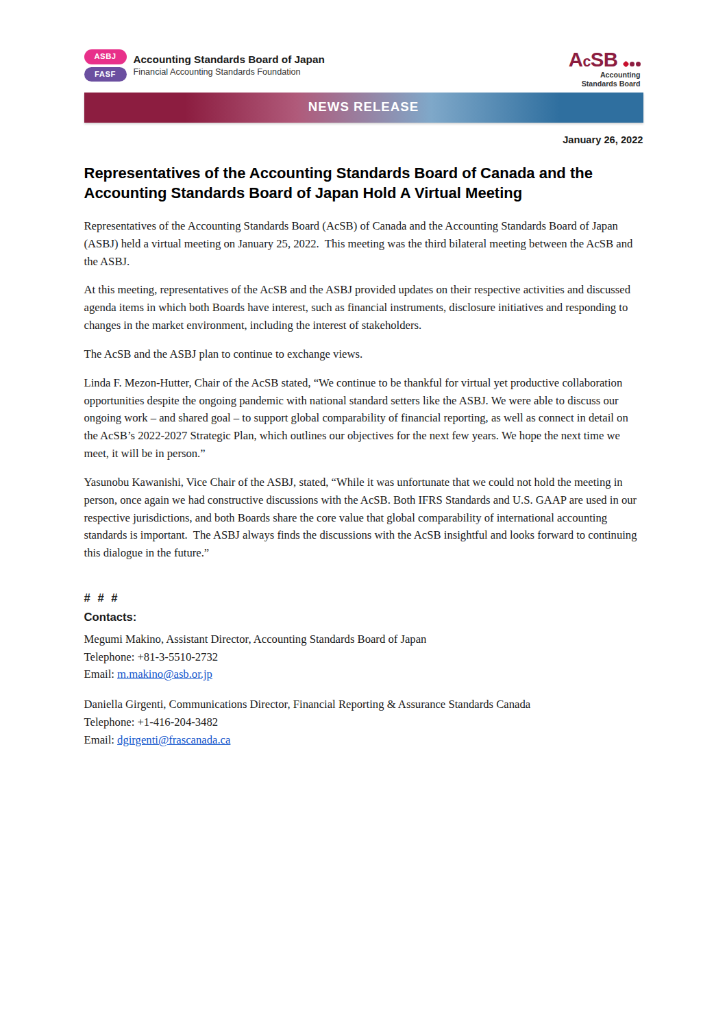ASBJ FASF
Accounting Standards Board of Japan
Financial Accounting Standards Foundation
Ac SB
Accounting
Standards Board
NEWS RELEASE
January 26, 2022
Representatives of the Accounting Standards Board of Canada and the Accounting Standards Board of Japan Hold A Virtual Meeting
Representatives of the Accounting Standards Board (AcSB) of Canada and the Accounting Standards Board of Japan (ASBJ) held a virtual meeting on January 25, 2022. This meeting was the third bilateral meeting between the AcSB and the ASBJ.
At this meeting, representatives of the AcSB and the ASBJ provided updates on their respective activities and discussed agenda items in which both Boards have interest, such as financial instruments, disclosure initiatives and responding to changes in the market environment, including the interest of stakeholders.
The AcSB and the ASBJ plan to continue to exchange views.
Linda F. Mezon-Hutter, Chair of the AcSB stated, “We continue to be thankful for virtual yet productive collaboration opportunities despite the ongoing pandemic with national standard setters like the ASBJ. We were able to discuss our ongoing work – and shared goal – to support global comparability of financial reporting, as well as connect in detail on the AcSB’s 2022-2027 Strategic Plan, which outlines our objectives for the next few years. We hope the next time we meet, it will be in person.”
Yasunobu Kawanishi, Vice Chair of the ASBJ, stated, “While it was unfortunate that we could not hold the meeting in person, once again we had constructive discussions with the AcSB. Both IFRS Standards and U.S. GAAP are used in our respective jurisdictions, and both Boards share the core value that global comparability of international accounting standards is important. The ASBJ always finds the discussions with the AcSB insightful and looks forward to continuing this dialogue in the future.”
# # #
Contacts:
Megumi Makino, Assistant Director, Accounting Standards Board of Japan
Telephone: +81-3-5510-2732
Email: m.makino@asb.or.jp
Daniella Girgenti, Communications Director, Financial Reporting & Assurance Standards Canada
Telephone: +1-416-204-3482
Email: dgirgenti@frascanada.ca